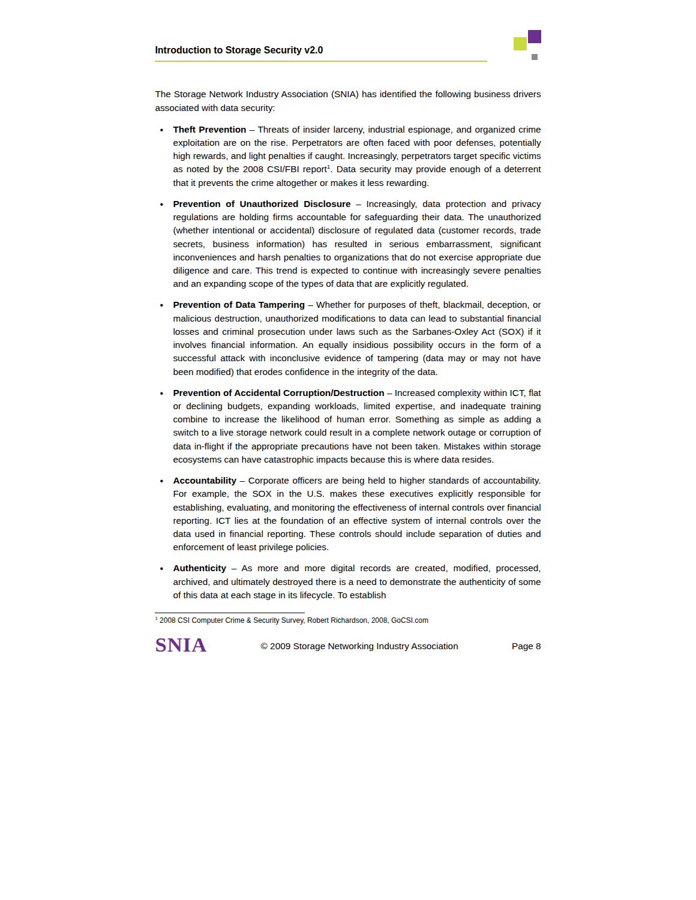Introduction to Storage Security v2.0
The Storage Network Industry Association (SNIA) has identified the following business drivers associated with data security:
Theft Prevention – Threats of insider larceny, industrial espionage, and organized crime exploitation are on the rise. Perpetrators are often faced with poor defenses, potentially high rewards, and light penalties if caught. Increasingly, perpetrators target specific victims as noted by the 2008 CSI/FBI report1. Data security may provide enough of a deterrent that it prevents the crime altogether or makes it less rewarding.
Prevention of Unauthorized Disclosure – Increasingly, data protection and privacy regulations are holding firms accountable for safeguarding their data. The unauthorized (whether intentional or accidental) disclosure of regulated data (customer records, trade secrets, business information) has resulted in serious embarrassment, significant inconveniences and harsh penalties to organizations that do not exercise appropriate due diligence and care. This trend is expected to continue with increasingly severe penalties and an expanding scope of the types of data that are explicitly regulated.
Prevention of Data Tampering – Whether for purposes of theft, blackmail, deception, or malicious destruction, unauthorized modifications to data can lead to substantial financial losses and criminal prosecution under laws such as the Sarbanes-Oxley Act (SOX) if it involves financial information. An equally insidious possibility occurs in the form of a successful attack with inconclusive evidence of tampering (data may or may not have been modified) that erodes confidence in the integrity of the data.
Prevention of Accidental Corruption/Destruction – Increased complexity within ICT, flat or declining budgets, expanding workloads, limited expertise, and inadequate training combine to increase the likelihood of human error. Something as simple as adding a switch to a live storage network could result in a complete network outage or corruption of data in-flight if the appropriate precautions have not been taken. Mistakes within storage ecosystems can have catastrophic impacts because this is where data resides.
Accountability – Corporate officers are being held to higher standards of accountability. For example, the SOX in the U.S. makes these executives explicitly responsible for establishing, evaluating, and monitoring the effectiveness of internal controls over financial reporting. ICT lies at the foundation of an effective system of internal controls over the data used in financial reporting. These controls should include separation of duties and enforcement of least privilege policies.
Authenticity – As more and more digital records are created, modified, processed, archived, and ultimately destroyed there is a need to demonstrate the authenticity of some of this data at each stage in its lifecycle. To establish
1 2008 CSI Computer Crime & Security Survey, Robert Richardson, 2008, GoCSI.com
SNIA
© 2009 Storage Networking Industry Association
Page 8